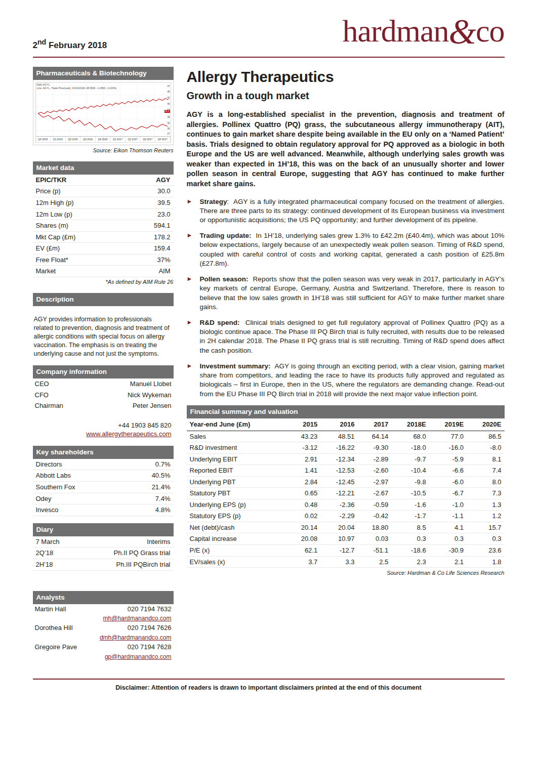2nd February 2018
hardman&co
Pharmaceuticals & Biotechnology
Daily AGY.L
Line, AGY.L, Trade Price(Last), 31/01/2018, 28.5000, -1.2500, (-4.20%)
47
45
42
40
37
28.5
35
32
30
27
Q4 2015 Q1 2016 Q2 2016 Q3 2016 Q4 2016 Q1 2017 Q2 2017 Q3 2017 Q4 2017
Source: Eikon Thomson Reuters
Market data
| EPIC/TKR | AGY |
| Price (p) | 30.0 |
| 12m High (p) | 39.5 |
| 12m Low (p) | 23.0 |
| Shares (m) | 594.1 |
| Mkt Cap (£m) | 178.2 |
| EV (£m) | 159.4 |
| Free Float* | 37% |
| Market | AIM |
*As defined by AIM Rule 26
Description
AGY provides information to professionals related to prevention, diagnosis and treatment of allergic conditions with special focus on allergy vaccination. The emphasis is on treating the underlying cause and not just the symptoms.
Company information
| CEO | Manuel Llobet |
| CFO | Nick Wykeman |
| Chairman | Peter Jensen |
+44 1903 845 820
www.allergytherapeutics.com
Key shareholders
| Directors | 0.7% |
| Abbott Labs | 40.5% |
| Southern Fox | 21.4% |
| Odey | 7.4% |
| Invesco | 4.8% |
Diary
| 7 March | Interims |
| 2Q’18 | Ph.II PQ Grass trial |
| 2H’18 | Ph.III PQBirch trial |
Analysts
| Martin Hall | 020 7194 7632 |
| mh@hardmanandco.com |
| Dorothea Hill | 020 7194 7626 |
| dmh@hardmanandco.com |
| Gregoire Pave | 020 7194 7628 |
| gp@hardmanandco.com |
Allergy Therapeutics
Growth in a tough market
AGY is a long-established specialist in the prevention, diagnosis and treatment of allergies. Pollinex Quattro (PQ) grass, the subcutaneous allergy immunotherapy (AIT), continues to gain market share despite being available in the EU only on a ‘Named Patient’ basis. Trials designed to obtain regulatory approval for PQ approved as a biologic in both Europe and the US are well advanced. Meanwhile, although underlying sales growth was weaker than expected in 1H’18, this was on the back of an unusually shorter and lower pollen season in central Europe, suggesting that AGY has continued to make further market share gains.
Strategy: AGY is a fully integrated pharmaceutical company focused on the treatment of allergies. There are three parts to its strategy: continued development of its European business via investment or opportunistic acquisitions; the US PQ opportunity; and further development of its pipeline.
Trading update: In 1H’18, underlying sales grew 1.3% to £42.2m (£40.4m), which was about 10% below expectations, largely because of an unexpectedly weak pollen season. Timing of R&D spend, coupled with careful control of costs and working capital, generated a cash position of £25.8m (£27.8m).
Pollen season: Reports show that the pollen season was very weak in 2017, particularly in AGY’s key markets of central Europe, Germany, Austria and Switzerland. Therefore, there is reason to believe that the low sales growth in 1H’18 was still sufficient for AGY to make further market share gains.
R&D spend: Clinical trials designed to get full regulatory approval of Pollinex Quattro (PQ) as a biologic continue apace. The Phase III PQ Birch trial is fully recruited, with results due to be released in 2H calendar 2018. The Phase II PQ grass trial is still recruiting. Timing of R&D spend does affect the cash position.
Investment summary: AGY is going through an exciting period, with a clear vision, gaining market share from competitors, and leading the race to have its products fully approved and regulated as biologicals – first in Europe, then in the US, where the regulators are demanding change. Read-out from the EU Phase III PQ Birch trial in 2018 will provide the next major value inflection point.
Financial summary and valuation
| Year-end June (£m) | 2015 | 2016 | 2017 | 2018E | 2019E | 2020E |
| --- | --- | --- | --- | --- | --- | --- |
| Sales | 43.23 | 48.51 | 64.14 | 68.0 | 77.0 | 86.5 |
| R&D investment | -3.12 | -16.22 | -9.30 | -18.0 | -16.0 | -8.0 |
| Underlying EBIT | 2.91 | -12.34 | -2.89 | -9.7 | -5.9 | 8.1 |
| Reported EBIT | 1.41 | -12.53 | -2.60 | -10.4 | -6.6 | 7.4 |
| Underlying PBT | 2.84 | -12.45 | -2.97 | -9.8 | -6.0 | 8.0 |
| Statutory PBT | 0.65 | -12.21 | -2.67 | -10.5 | -6.7 | 7.3 |
| Underlying EPS (p) | 0.48 | -2.36 | -0.59 | -1.6 | -1.0 | 1.3 |
| Statutory EPS (p) | 0.02 | -2.29 | -0.42 | -1.7 | -1.1 | 1.2 |
| Net (debt)/cash | 20.14 | 20.04 | 18.80 | 8.5 | 4.1 | 15.7 |
| Capital increase | 20.08 | 10.97 | 0.03 | 0.3 | 0.3 | 0.3 |
| P/E (x) | 62.1 | -12.7 | -51.1 | -18.6 | -30.9 | 23.6 |
| EV/sales (x) | 3.7 | 3.3 | 2.5 | 2.3 | 2.1 | 1.8 |
Source: Hardman & Co Life Sciences Research
Disclaimer: Attention of readers is drawn to important disclaimers printed at the end of this document